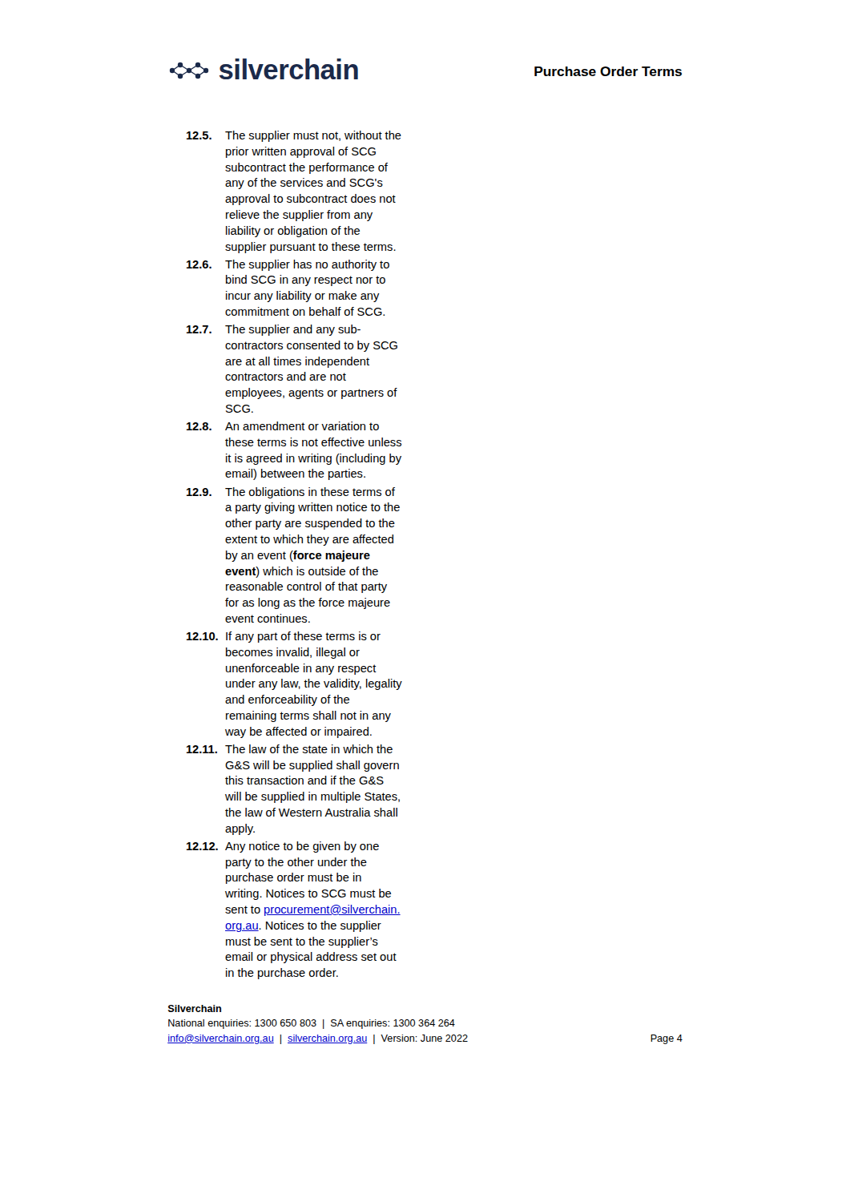silverchain
Purchase Order Terms
12.5.
The supplier must not, without the prior written approval of SCG subcontract the performance of any of the services and SCG's approval to subcontract does not relieve the supplier from any liability or obligation of the supplier pursuant to these terms.
12.6.
The supplier has no authority to bind SCG in any respect nor to incur any liability or make any commitment on behalf of SCG.
12.7.
The supplier and any sub-contractors consented to by SCG are at all times independent contractors and are not employees, agents or partners of SCG.
12.8.
An amendment or variation to these terms is not effective unless it is agreed in writing (including by email) between the parties.
12.9.
The obligations in these terms of a party giving written notice to the other party are suspended to the extent to which they are affected by an event (force majeure event) which is outside of the reasonable control of that party for as long as the force majeure event continues.
12.10.
If any part of these terms is or becomes invalid, illegal or unenforceable in any respect under any law, the validity, legality and enforceability of the remaining terms shall not in any way be affected or impaired.
12.11.
The law of the state in which the G&S will be supplied shall govern this transaction and if the G&S will be supplied in multiple States, the law of Western Australia shall apply.
12.12.
Any notice to be given by one party to the other under the purchase order must be in writing. Notices to SCG must be sent to procurement@silverchain.org.au. Notices to the supplier must be sent to the supplier’s email or physical address set out in the purchase order.
Silverchain
National enquiries: 1300 650 803 | SA enquiries: 1300 364 264
info@silverchain.org.au | silverchain.org.au | Version: June 2022
Page 4